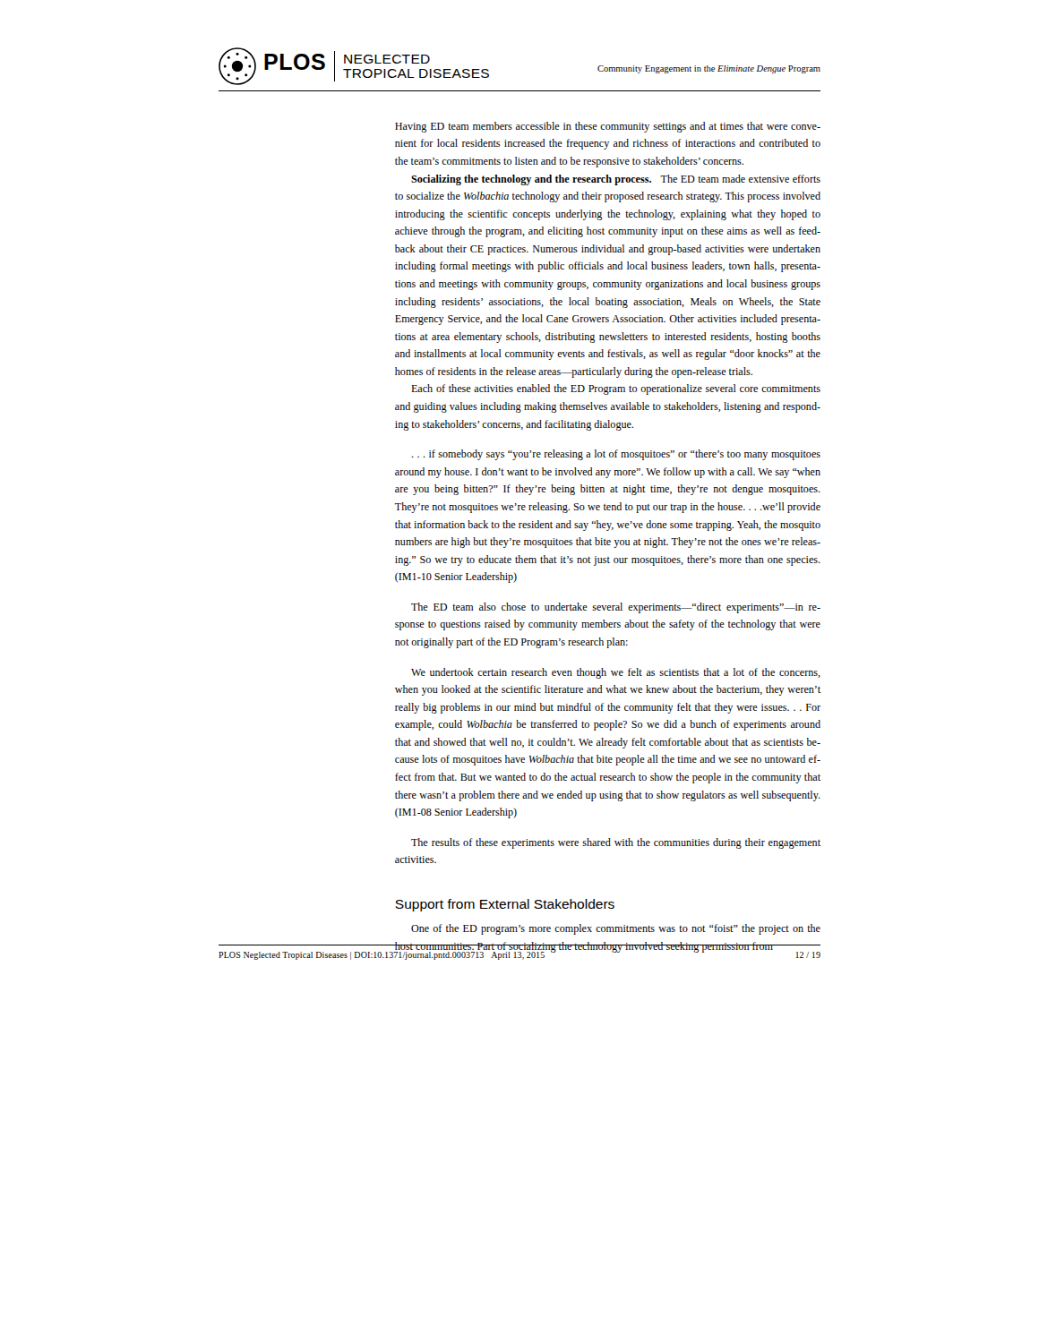PLOS NEGLECTED TROPICAL DISEASES
Community Engagement in the Eliminate Dengue Program
Having ED team members accessible in these community settings and at times that were convenient for local residents increased the frequency and richness of interactions and contributed to the team’s commitments to listen and to be responsive to stakeholders’ concerns.
Socializing the technology and the research process. The ED team made extensive efforts to socialize the Wolbachia technology and their proposed research strategy. This process involved introducing the scientific concepts underlying the technology, explaining what they hoped to achieve through the program, and eliciting host community input on these aims as well as feedback about their CE practices. Numerous individual and group-based activities were undertaken including formal meetings with public officials and local business leaders, town halls, presentations and meetings with community groups, community organizations and local business groups including residents’ associations, the local boating association, Meals on Wheels, the State Emergency Service, and the local Cane Growers Association. Other activities included presentations at area elementary schools, distributing newsletters to interested residents, hosting booths and installments at local community events and festivals, as well as regular “door knocks” at the homes of residents in the release areas—particularly during the open-release trials.
Each of these activities enabled the ED Program to operationalize several core commitments and guiding values including making themselves available to stakeholders, listening and responding to stakeholders’ concerns, and facilitating dialogue.
. . . if somebody says “you’re releasing a lot of mosquitoes” or “there’s too many mosquitoes around my house. I don’t want to be involved any more”. We follow up with a call. We say “when are you being bitten?” If they’re being bitten at night time, they’re not dengue mosquitoes. They’re not mosquitoes we’re releasing. So we tend to put our trap in the house. . . .we’ll provide that information back to the resident and say “hey, we’ve done some trapping. Yeah, the mosquito numbers are high but they’re mosquitoes that bite you at night. They’re not the ones we’re releasing.” So we try to educate them that it’s not just our mosquitoes, there’s more than one species. (IM1-10 Senior Leadership)
The ED team also chose to undertake several experiments—“direct experiments”—in response to questions raised by community members about the safety of the technology that were not originally part of the ED Program’s research plan:
We undertook certain research even though we felt as scientists that a lot of the concerns, when you looked at the scientific literature and what we knew about the bacterium, they weren’t really big problems in our mind but mindful of the community felt that they were issues. . . For example, could Wolbachia be transferred to people? So we did a bunch of experiments around that and showed that well no, it couldn’t. We already felt comfortable about that as scientists because lots of mosquitoes have Wolbachia that bite people all the time and we see no untoward effect from that. But we wanted to do the actual research to show the people in the community that there wasn’t a problem there and we ended up using that to show regulators as well subsequently. (IM1-08 Senior Leadership)
The results of these experiments were shared with the communities during their engagement activities.
Support from External Stakeholders
One of the ED program’s more complex commitments was to not “foist” the project on the host communities. Part of socializing the technology involved seeking permission from
PLOS Neglected Tropical Diseases | DOI:10.1371/journal.pntd.0003713 April 13, 2015
12 / 19